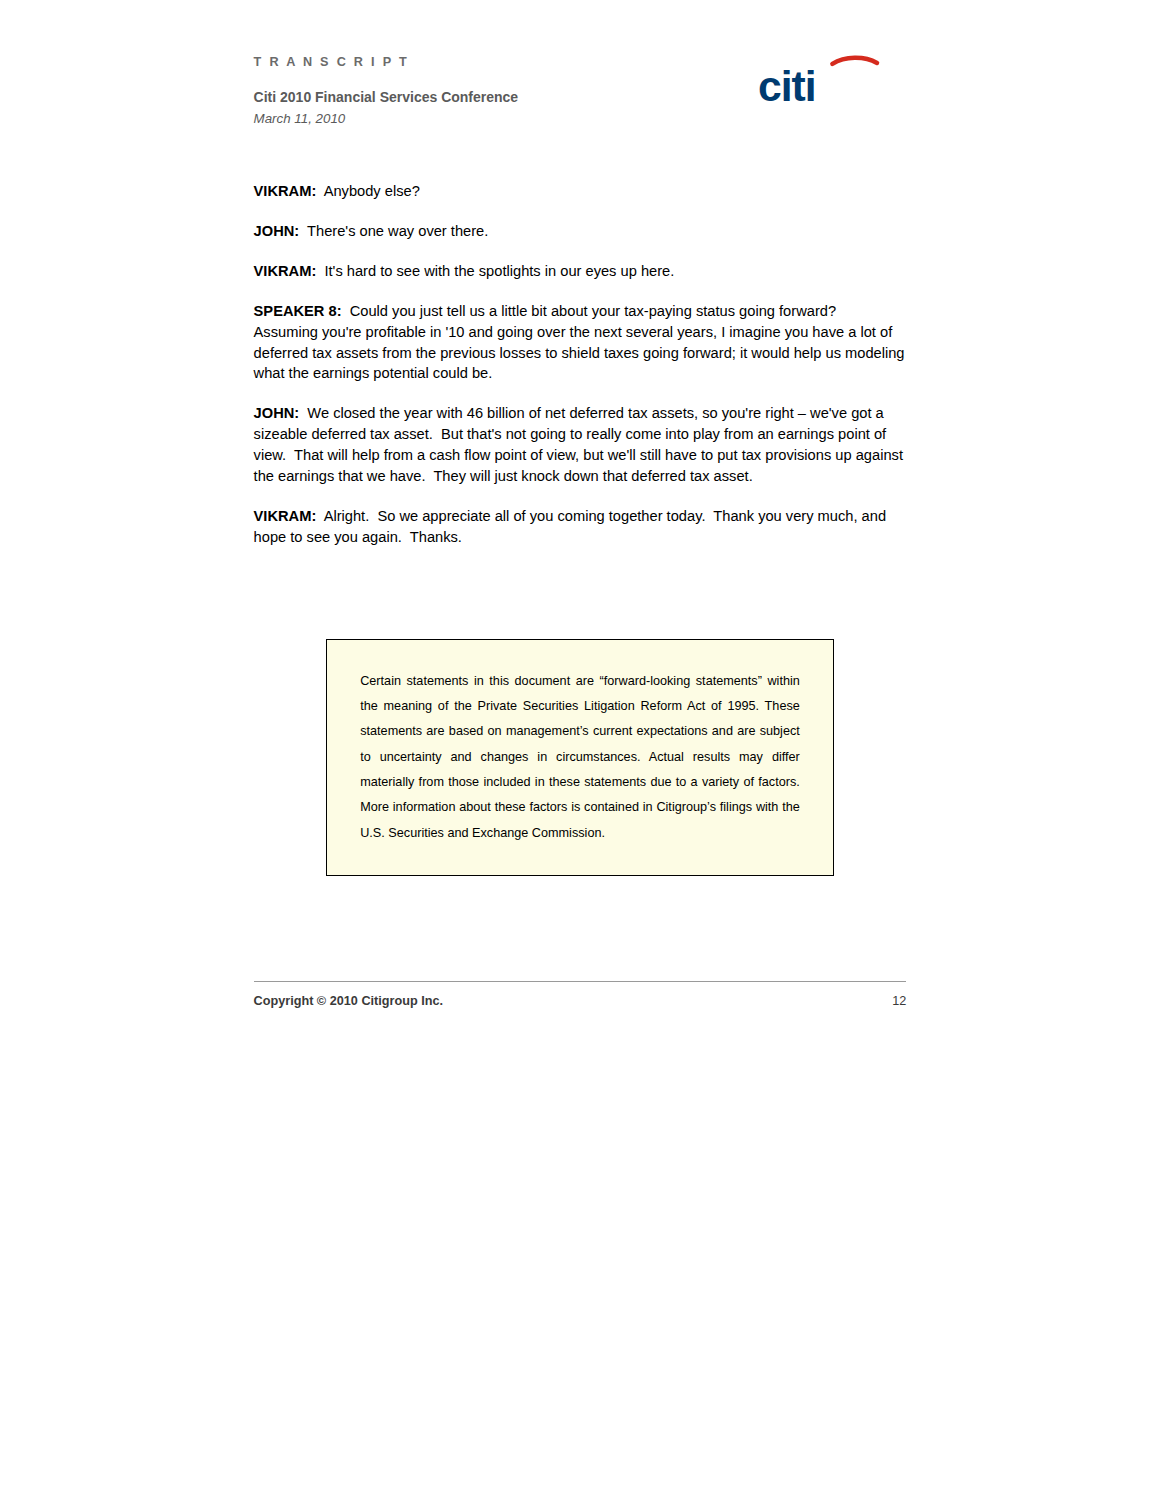T R A N S C R I P T
Citi 2010 Financial Services Conference
March 11, 2010
citi
VIKRAM: Anybody else?
JOHN: There's one way over there.
VIKRAM: It's hard to see with the spotlights in our eyes up here.
SPEAKER 8: Could you just tell us a little bit about your tax-paying status going forward? Assuming you're profitable in '10 and going over the next several years, I imagine you have a lot of deferred tax assets from the previous losses to shield taxes going forward; it would help us modeling what the earnings potential could be.
JOHN: We closed the year with 46 billion of net deferred tax assets, so you're right – we've got a sizeable deferred tax asset. But that's not going to really come into play from an earnings point of view. That will help from a cash flow point of view, but we'll still have to put tax provisions up against the earnings that we have. They will just knock down that deferred tax asset.
VIKRAM: Alright. So we appreciate all of you coming together today. Thank you very much, and hope to see you again. Thanks.
Certain statements in this document are “forward-looking statements” within the meaning of the Private Securities Litigation Reform Act of 1995. These statements are based on management’s current expectations and are subject to uncertainty and changes in circumstances. Actual results may differ materially from those included in these statements due to a variety of factors. More information about these factors is contained in Citigroup’s filings with the U.S. Securities and Exchange Commission.
Copyright © 2010 Citigroup Inc.
12